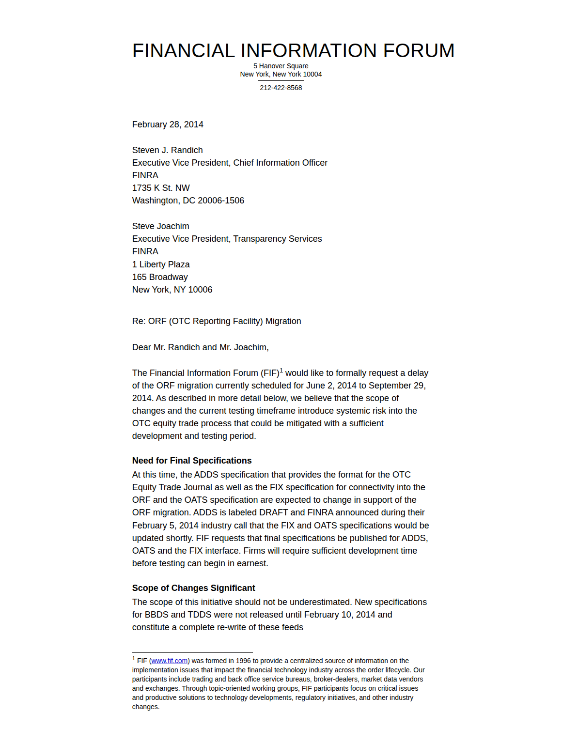FINANCIAL INFORMATION FORUM
5 Hanover Square
New York, New York 10004
212-422-8568
February 28, 2014
Steven J. Randich
Executive Vice President, Chief Information Officer
FINRA
1735 K St. NW
Washington, DC 20006-1506
Steve Joachim
Executive Vice President, Transparency Services
FINRA
1 Liberty Plaza
165 Broadway
New York, NY 10006
Re: ORF (OTC Reporting Facility) Migration
Dear Mr. Randich and Mr. Joachim,
The Financial Information Forum (FIF)1 would like to formally request a delay of the ORF migration currently scheduled for June 2, 2014 to September 29, 2014. As described in more detail below, we believe that the scope of changes and the current testing timeframe introduce systemic risk into the OTC equity trade process that could be mitigated with a sufficient development and testing period.
Need for Final Specifications
At this time, the ADDS specification that provides the format for the OTC Equity Trade Journal as well as the FIX specification for connectivity into the ORF and the OATS specification are expected to change in support of the ORF migration. ADDS is labeled DRAFT and FINRA announced during their February 5, 2014 industry call that the FIX and OATS specifications would be updated shortly. FIF requests that final specifications be published for ADDS, OATS and the FIX interface. Firms will require sufficient development time before testing can begin in earnest.
Scope of Changes Significant
The scope of this initiative should not be underestimated. New specifications for BBDS and TDDS were not released until February 10, 2014 and constitute a complete re-write of these feeds
1 FIF (www.fif.com) was formed in 1996 to provide a centralized source of information on the implementation issues that impact the financial technology industry across the order lifecycle. Our participants include trading and back office service bureaus, broker-dealers, market data vendors and exchanges. Through topic-oriented working groups, FIF participants focus on critical issues and productive solutions to technology developments, regulatory initiatives, and other industry changes.